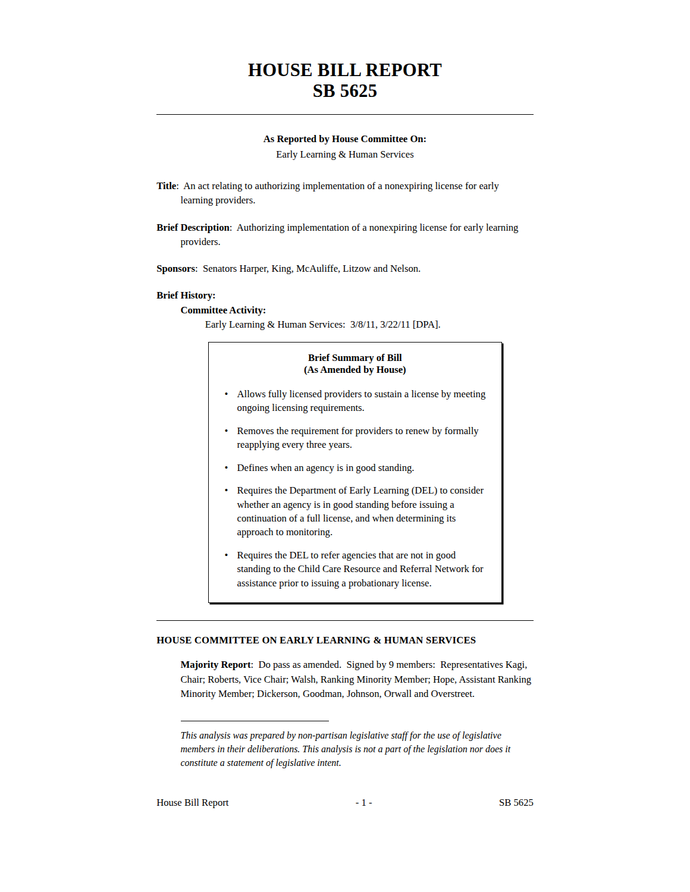HOUSE BILL REPORTSB 5625
As Reported by House Committee On:
Early Learning & Human Services
Title: An act relating to authorizing implementation of a nonexpiring license for early learning providers.
Brief Description: Authorizing implementation of a nonexpiring license for early learning providers.
Sponsors: Senators Harper, King, McAuliffe, Litzow and Nelson.
Brief History:
Committee Activity:
Early Learning & Human Services: 3/8/11, 3/22/11 [DPA].
Brief Summary of Bill
(As Amended by House)
Allows fully licensed providers to sustain a license by meeting ongoing licensing requirements.
Removes the requirement for providers to renew by formally reapplying every three years.
Defines when an agency is in good standing.
Requires the Department of Early Learning (DEL) to consider whether an agency is in good standing before issuing a continuation of a full license, and when determining its approach to monitoring.
Requires the DEL to refer agencies that are not in good standing to the Child Care Resource and Referral Network for assistance prior to issuing a probationary license.
HOUSE COMMITTEE ON EARLY LEARNING & HUMAN SERVICES
Majority Report: Do pass as amended. Signed by 9 members: Representatives Kagi, Chair; Roberts, Vice Chair; Walsh, Ranking Minority Member; Hope, Assistant Ranking Minority Member; Dickerson, Goodman, Johnson, Orwall and Overstreet.
This analysis was prepared by non-partisan legislative staff for the use of legislative members in their deliberations. This analysis is not a part of the legislation nor does it constitute a statement of legislative intent.
House Bill Report
- 1 -
SB 5625